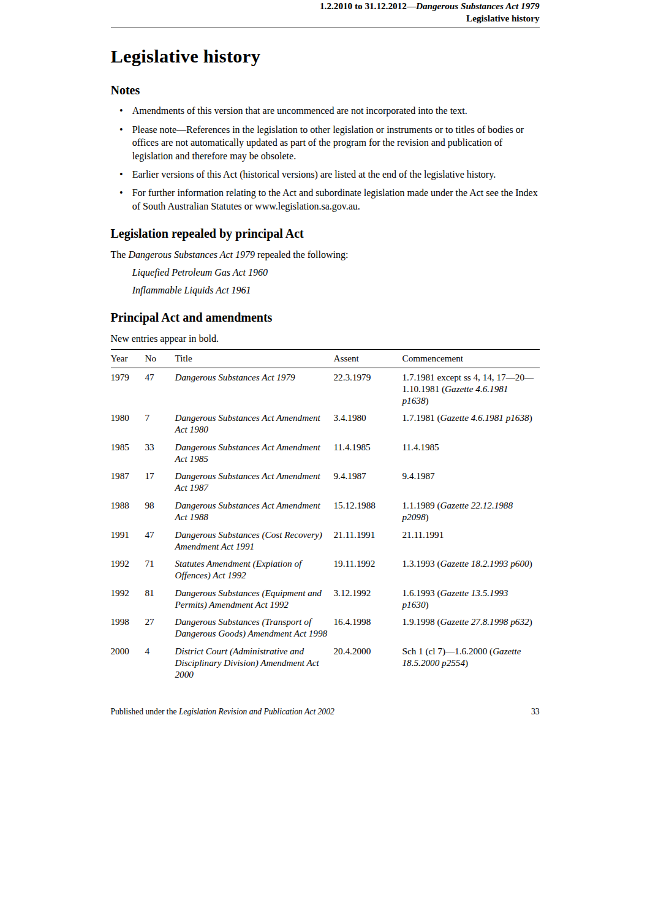1.2.2010 to 31.12.2012—Dangerous Substances Act 1979
Legislative history
Legislative history
Notes
Amendments of this version that are uncommenced are not incorporated into the text.
Please note—References in the legislation to other legislation or instruments or to titles of bodies or offices are not automatically updated as part of the program for the revision and publication of legislation and therefore may be obsolete.
Earlier versions of this Act (historical versions) are listed at the end of the legislative history.
For further information relating to the Act and subordinate legislation made under the Act see the Index of South Australian Statutes or www.legislation.sa.gov.au.
Legislation repealed by principal Act
The Dangerous Substances Act 1979 repealed the following:
Liquefied Petroleum Gas Act 1960
Inflammable Liquids Act 1961
Principal Act and amendments
New entries appear in bold.
| Year | No | Title | Assent | Commencement |
| --- | --- | --- | --- | --- |
| 1979 | 47 | Dangerous Substances Act 1979 | 22.3.1979 | 1.7.1981 except ss 4, 14, 17—20—1.10.1981 ( Gazette 4.6.1981 p1638 ) |
| 1980 | 7 | Dangerous Substances Act Amendment Act 1980 | 3.4.1980 | 1.7.1981 ( Gazette 4.6.1981 p1638 ) |
| 1985 | 33 | Dangerous Substances Act Amendment Act 1985 | 11.4.1985 | 11.4.1985 |
| 1987 | 17 | Dangerous Substances Act Amendment Act 1987 | 9.4.1987 | 9.4.1987 |
| 1988 | 98 | Dangerous Substances Act Amendment Act 1988 | 15.12.1988 | 1.1.1989 ( Gazette 22.12.1988 p2098 ) |
| 1991 | 47 | Dangerous Substances (Cost Recovery) Amendment Act 1991 | 21.11.1991 | 21.11.1991 |
| 1992 | 71 | Statutes Amendment (Expiation of Offences) Act 1992 | 19.11.1992 | 1.3.1993 ( Gazette 18.2.1993 p600 ) |
| 1992 | 81 | Dangerous Substances (Equipment and Permits) Amendment Act 1992 | 3.12.1992 | 1.6.1993 ( Gazette 13.5.1993 p1630 ) |
| 1998 | 27 | Dangerous Substances (Transport of Dangerous Goods) Amendment Act 1998 | 16.4.1998 | 1.9.1998 ( Gazette 27.8.1998 p632 ) |
| 2000 | 4 | District Court (Administrative and Disciplinary Division) Amendment Act 2000 | 20.4.2000 | Sch 1 (cl 7)—1.6.2000 ( Gazette 18.5.2000 p2554 ) |
Published under the Legislation Revision and Publication Act 2002
33